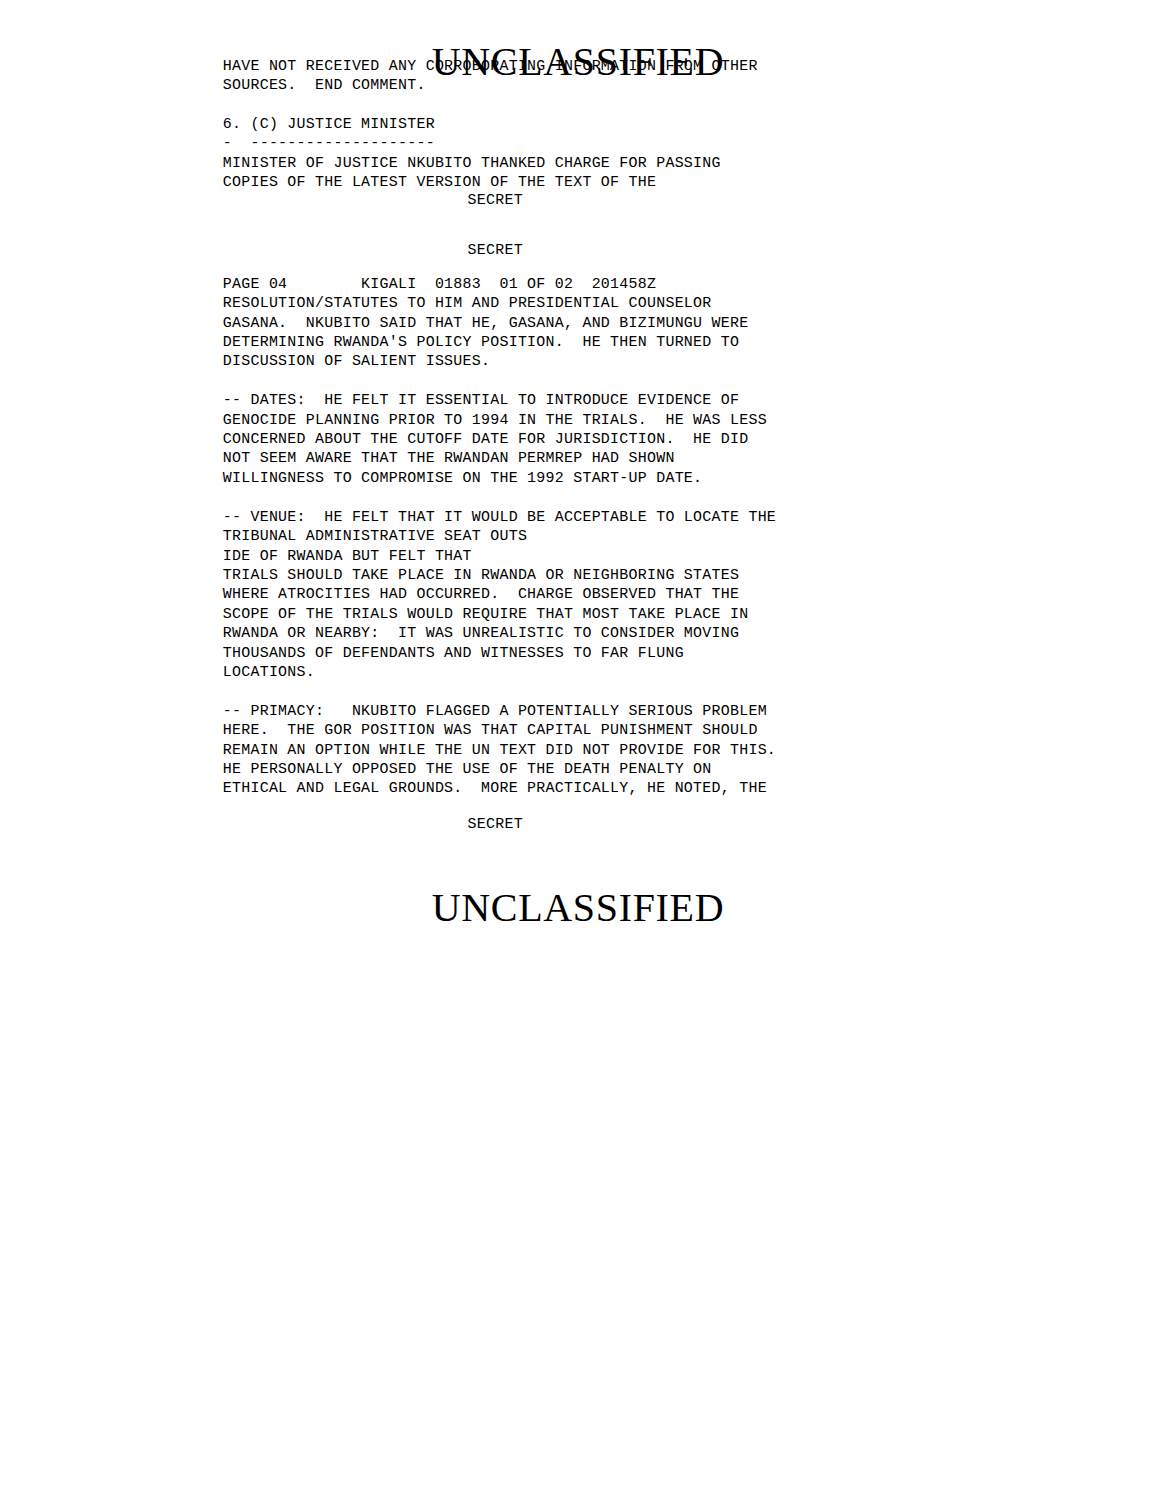UNCLASSIFIED
HAVE NOT RECEIVED ANY CORROBORATING INFORMATION FROM OTHER
SOURCES.  END COMMENT.

6. (C) JUSTICE MINISTER
-  --------------------
MINISTER OF JUSTICE NKUBITO THANKED CHARGE FOR PASSING
COPIES OF THE LATEST VERSION OF THE TEXT OF THE
SECRET
SECRET
PAGE 04        KIGALI  01883  01 OF 02  201458Z
RESOLUTION/STATUTES TO HIM AND PRESIDENTIAL COUNSELOR
GASANA.  NKUBITO SAID THAT HE, GASANA, AND BIZIMUNGU WERE
DETERMINING RWANDA'S POLICY POSITION.  HE THEN TURNED TO
DISCUSSION OF SALIENT ISSUES.

-- DATES:  HE FELT IT ESSENTIAL TO INTRODUCE EVIDENCE OF
GENOCIDE PLANNING PRIOR TO 1994 IN THE TRIALS.  HE WAS LESS
CONCERNED ABOUT THE CUTOFF DATE FOR JURISDICTION.  HE DID
NOT SEEM AWARE THAT THE RWANDAN PERMREP HAD SHOWN
WILLINGNESS TO COMPROMISE ON THE 1992 START-UP DATE.

-- VENUE:  HE FELT THAT IT WOULD BE ACCEPTABLE TO LOCATE THE
TRIBUNAL ADMINISTRATIVE SEAT OUTS
IDE OF RWANDA BUT FELT THAT
TRIALS SHOULD TAKE PLACE IN RWANDA OR NEIGHBORING STATES
WHERE ATROCITIES HAD OCCURRED.  CHARGE OBSERVED THAT THE
SCOPE OF THE TRIALS WOULD REQUIRE THAT MOST TAKE PLACE IN
RWANDA OR NEARBY:  IT WAS UNREALISTIC TO CONSIDER MOVING
THOUSANDS OF DEFENDANTS AND WITNESSES TO FAR FLUNG
LOCATIONS.

-- PRIMACY:   NKUBITO FLAGGED A POTENTIALLY SERIOUS PROBLEM
HERE.  THE GOR POSITION WAS THAT CAPITAL PUNISHMENT SHOULD
REMAIN AN OPTION WHILE THE UN TEXT DID NOT PROVIDE FOR THIS.
HE PERSONALLY OPPOSED THE USE OF THE DEATH PENALTY ON
ETHICAL AND LEGAL GROUNDS.  MORE PRACTICALLY, HE NOTED, THE
SECRET
UNCLASSIFIED